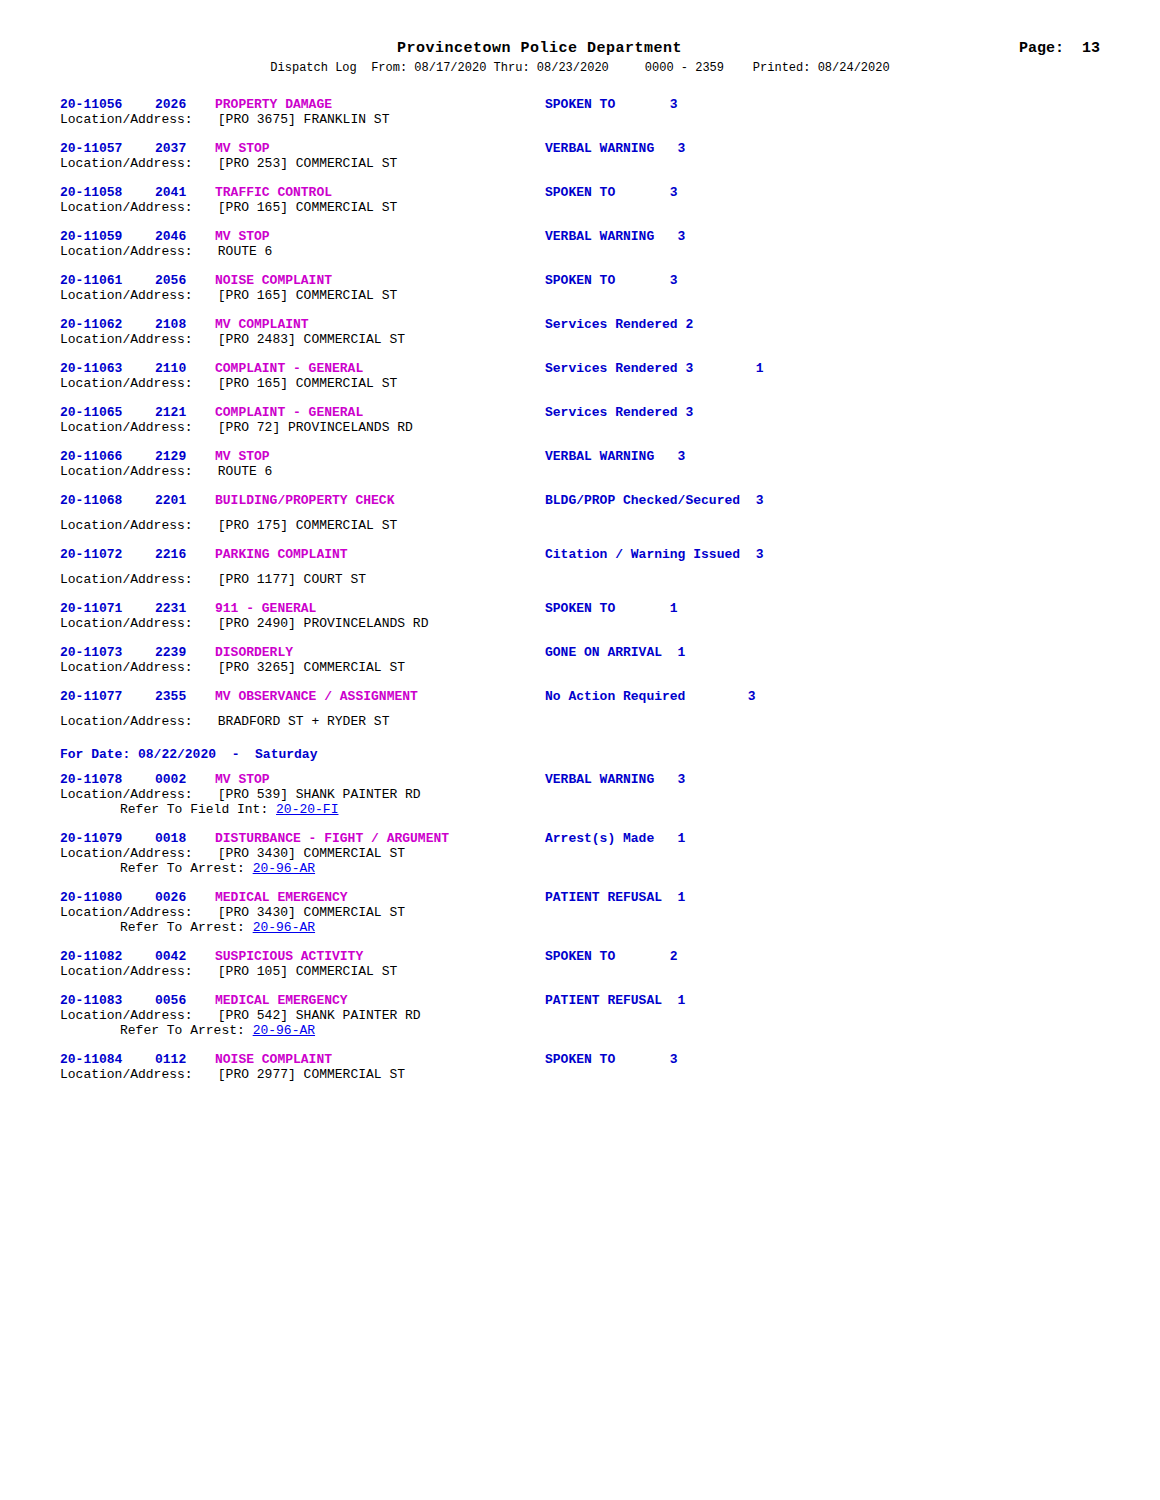Page: 13 Provincetown Police Department
Dispatch Log From: 08/17/2020 Thru: 08/23/2020 0000 - 2359 Printed: 08/24/2020
20-11056 2026 PROPERTY DAMAGE SPOKEN TO 3
Location/Address: [PRO 3675] FRANKLIN ST
20-11057 2037 MV STOP VERBAL WARNING 3
Location/Address: [PRO 253] COMMERCIAL ST
20-11058 2041 TRAFFIC CONTROL SPOKEN TO 3
Location/Address: [PRO 165] COMMERCIAL ST
20-11059 2046 MV STOP VERBAL WARNING 3
Location/Address: ROUTE 6
20-11061 2056 NOISE COMPLAINT SPOKEN TO 3
Location/Address: [PRO 165] COMMERCIAL ST
20-11062 2108 MV COMPLAINT Services Rendered 2
Location/Address: [PRO 2483] COMMERCIAL ST
20-11063 2110 COMPLAINT - GENERAL Services Rendered 3 1
Location/Address: [PRO 165] COMMERCIAL ST
20-11065 2121 COMPLAINT - GENERAL Services Rendered 3
Location/Address: [PRO 72] PROVINCELANDS RD
20-11066 2129 MV STOP VERBAL WARNING 3
Location/Address: ROUTE 6
20-11068 2201 BUILDING/PROPERTY CHECK BLDG/PROP Checked/Secured 3
Location/Address: [PRO 175] COMMERCIAL ST
20-11072 2216 PARKING COMPLAINT Citation / Warning Issued 3
Location/Address: [PRO 1177] COURT ST
20-11071 2231 911 - GENERAL SPOKEN TO 1
Location/Address: [PRO 2490] PROVINCELANDS RD
20-11073 2239 DISORDERLY GONE ON ARRIVAL 1
Location/Address: [PRO 3265] COMMERCIAL ST
20-11077 2355 MV OBSERVANCE / ASSIGNMENT No Action Required 3
Location/Address: BRADFORD ST + RYDER ST
For Date: 08/22/2020 - Saturday
20-11078 0002 MV STOP VERBAL WARNING 3
Location/Address: [PRO 539] SHANK PAINTER RD
Refer To Field Int: 20-20-FI
20-11079 0018 DISTURBANCE - FIGHT / ARGUMENT Arrest(s) Made 1
Location/Address: [PRO 3430] COMMERCIAL ST
Refer To Arrest: 20-96-AR
20-11080 0026 MEDICAL EMERGENCY PATIENT REFUSAL 1
Location/Address: [PRO 3430] COMMERCIAL ST
Refer To Arrest: 20-96-AR
20-11082 0042 SUSPICIOUS ACTIVITY SPOKEN TO 2
Location/Address: [PRO 105] COMMERCIAL ST
20-11083 0056 MEDICAL EMERGENCY PATIENT REFUSAL 1
Location/Address: [PRO 542] SHANK PAINTER RD
Refer To Arrest: 20-96-AR
20-11084 0112 NOISE COMPLAINT SPOKEN TO 3
Location/Address: [PRO 2977] COMMERCIAL ST